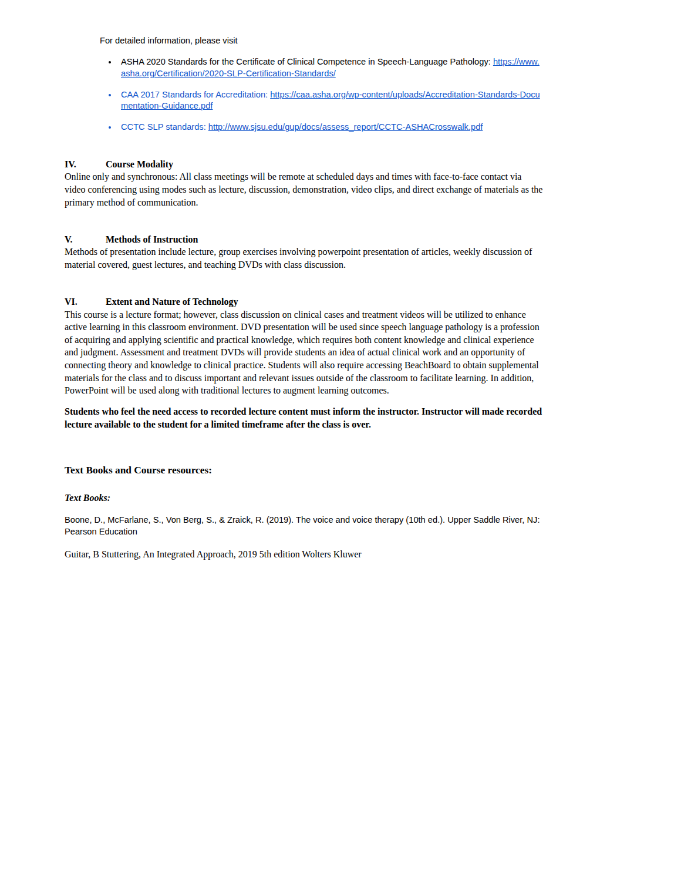For detailed information, please visit
ASHA 2020 Standards for the Certificate of Clinical Competence in Speech-Language Pathology: https://www.asha.org/Certification/2020-SLP-Certification-Standards/
CAA 2017 Standards for Accreditation: https://caa.asha.org/wp-content/uploads/Accreditation-Standards-Documentation-Guidance.pdf
CCTC SLP standards: http://www.sjsu.edu/gup/docs/assess_report/CCTC-ASHACrosswalk.pdf
IV. Course Modality
Online only and synchronous: All class meetings will be remote at scheduled days and times with face-to-face contact via video conferencing using modes such as lecture, discussion, demonstration, video clips, and direct exchange of materials as the primary method of communication.
V. Methods of Instruction
Methods of presentation include lecture, group exercises involving powerpoint presentation of articles, weekly discussion of material covered, guest lectures, and teaching DVDs with class discussion.
VI. Extent and Nature of Technology
This course is a lecture format; however, class discussion on clinical cases and treatment videos will be utilized to enhance active learning in this classroom environment. DVD presentation will be used since speech language pathology is a profession of acquiring and applying scientific and practical knowledge, which requires both content knowledge and clinical experience and judgment. Assessment and treatment DVDs will provide students an idea of actual clinical work and an opportunity of connecting theory and knowledge to clinical practice. Students will also require accessing BeachBoard to obtain supplemental materials for the class and to discuss important and relevant issues outside of the classroom to facilitate learning. In addition, PowerPoint will be used along with traditional lectures to augment learning outcomes.
Students who feel the need access to recorded lecture content must inform the instructor. Instructor will made recorded lecture available to the student for a limited timeframe after the class is over.
Text Books and Course resources:
Text Books:
Boone, D., McFarlane, S., Von Berg, S., & Zraick, R. (2019). The voice and voice therapy (10th ed.). Upper Saddle River, NJ: Pearson Education
Guitar, B Stuttering, An Integrated Approach, 2019 5th edition Wolters Kluwer